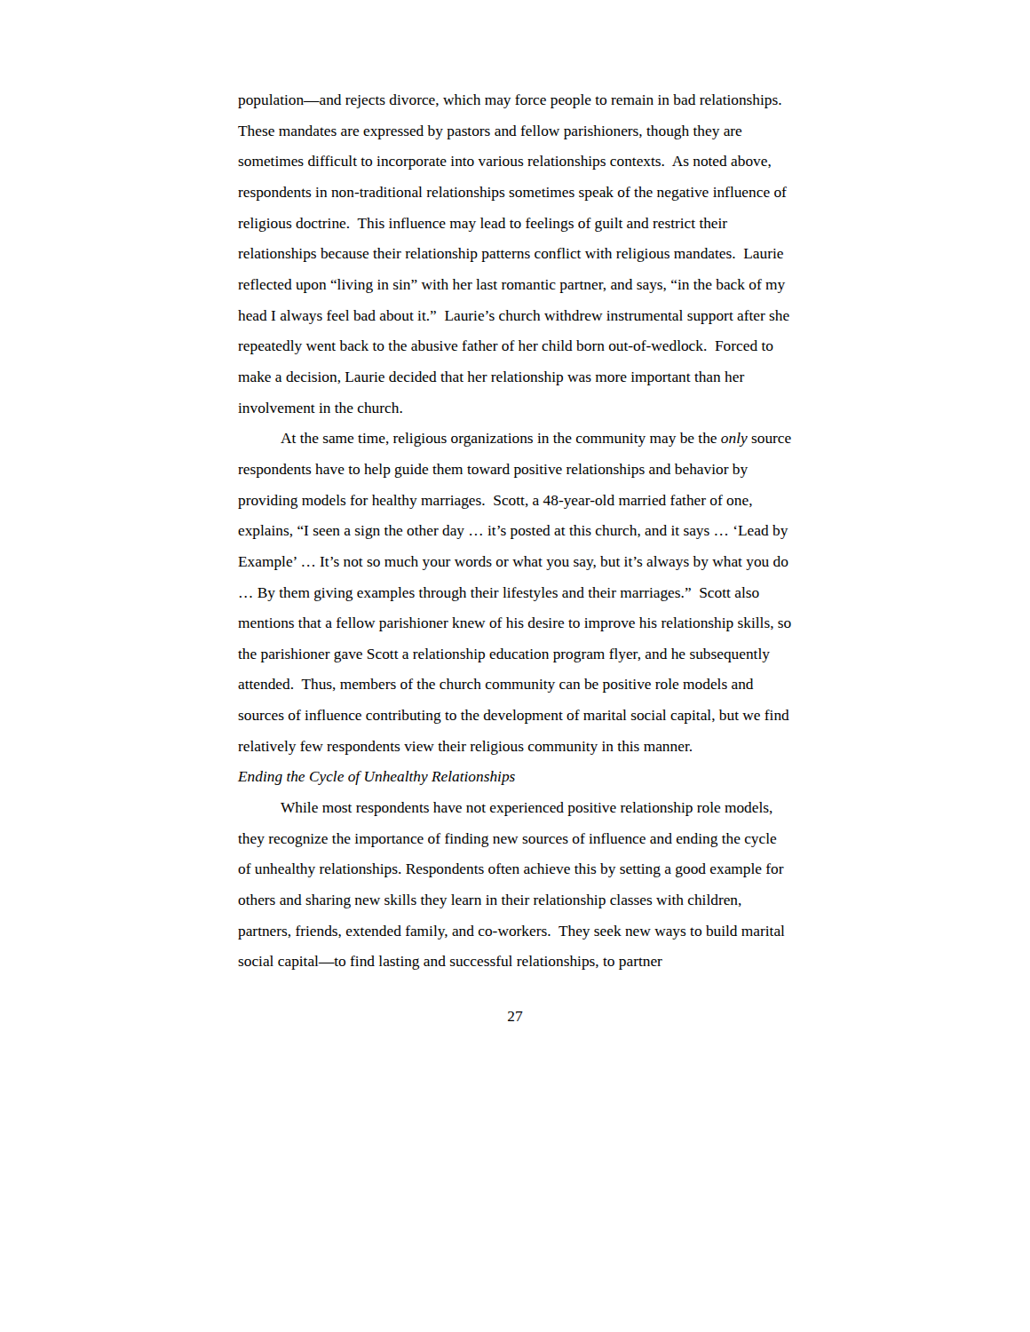population—and rejects divorce, which may force people to remain in bad relationships. These mandates are expressed by pastors and fellow parishioners, though they are sometimes difficult to incorporate into various relationships contexts. As noted above, respondents in non-traditional relationships sometimes speak of the negative influence of religious doctrine. This influence may lead to feelings of guilt and restrict their relationships because their relationship patterns conflict with religious mandates. Laurie reflected upon “living in sin” with her last romantic partner, and says, “in the back of my head I always feel bad about it.” Laurie’s church withdrew instrumental support after she repeatedly went back to the abusive father of her child born out-of-wedlock. Forced to make a decision, Laurie decided that her relationship was more important than her involvement in the church.
At the same time, religious organizations in the community may be the only source respondents have to help guide them toward positive relationships and behavior by providing models for healthy marriages. Scott, a 48-year-old married father of one, explains, “I seen a sign the other day … it’s posted at this church, and it says … ‘Lead by Example’ … It’s not so much your words or what you say, but it’s always by what you do … By them giving examples through their lifestyles and their marriages.” Scott also mentions that a fellow parishioner knew of his desire to improve his relationship skills, so the parishioner gave Scott a relationship education program flyer, and he subsequently attended. Thus, members of the church community can be positive role models and sources of influence contributing to the development of marital social capital, but we find relatively few respondents view their religious community in this manner.
Ending the Cycle of Unhealthy Relationships
While most respondents have not experienced positive relationship role models, they recognize the importance of finding new sources of influence and ending the cycle of unhealthy relationships. Respondents often achieve this by setting a good example for others and sharing new skills they learn in their relationship classes with children, partners, friends, extended family, and co-workers. They seek new ways to build marital social capital—to find lasting and successful relationships, to partner
27